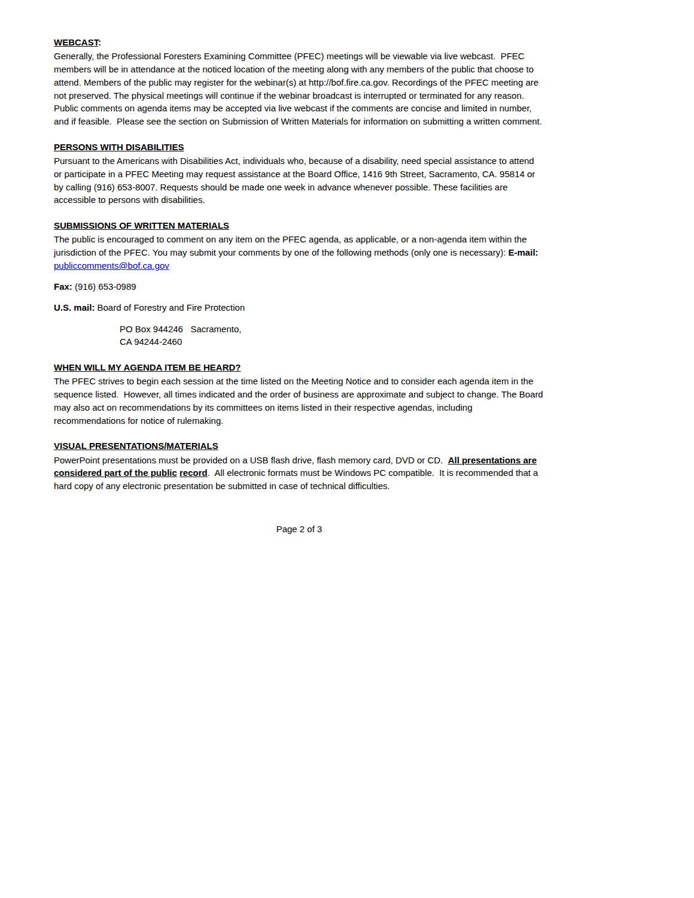WEBCAST:
Generally, the Professional Foresters Examining Committee (PFEC) meetings will be viewable via live webcast. PFEC members will be in attendance at the noticed location of the meeting along with any members of the public that choose to attend. Members of the public may register for the webinar(s) at http://bof.fire.ca.gov. Recordings of the PFEC meeting are not preserved. The physical meetings will continue if the webinar broadcast is interrupted or terminated for any reason. Public comments on agenda items may be accepted via live webcast if the comments are concise and limited in number, and if feasible. Please see the section on Submission of Written Materials for information on submitting a written comment.
PERSONS WITH DISABILITIES
Pursuant to the Americans with Disabilities Act, individuals who, because of a disability, need special assistance to attend or participate in a PFEC Meeting may request assistance at the Board Office, 1416 9th Street, Sacramento, CA. 95814 or by calling (916) 653-8007. Requests should be made one week in advance whenever possible. These facilities are accessible to persons with disabilities.
SUBMISSIONS OF WRITTEN MATERIALS
The public is encouraged to comment on any item on the PFEC agenda, as applicable, or a non-agenda item within the jurisdiction of the PFEC. You may submit your comments by one of the following methods (only one is necessary): E-mail: publiccomments@bof.ca.gov
Fax: (916) 653-0989
U.S. mail: Board of Forestry and Fire Protection
PO Box 944246 Sacramento,
CA 94244-2460
WHEN WILL MY AGENDA ITEM BE HEARD?
The PFEC strives to begin each session at the time listed on the Meeting Notice and to consider each agenda item in the sequence listed. However, all times indicated and the order of business are approximate and subject to change. The Board may also act on recommendations by its committees on items listed in their respective agendas, including recommendations for notice of rulemaking.
VISUAL PRESENTATIONS/MATERIALS
PowerPoint presentations must be provided on a USB flash drive, flash memory card, DVD or CD. All presentations are considered part of the public record. All electronic formats must be Windows PC compatible. It is recommended that a hard copy of any electronic presentation be submitted in case of technical difficulties.
Page 2 of 3